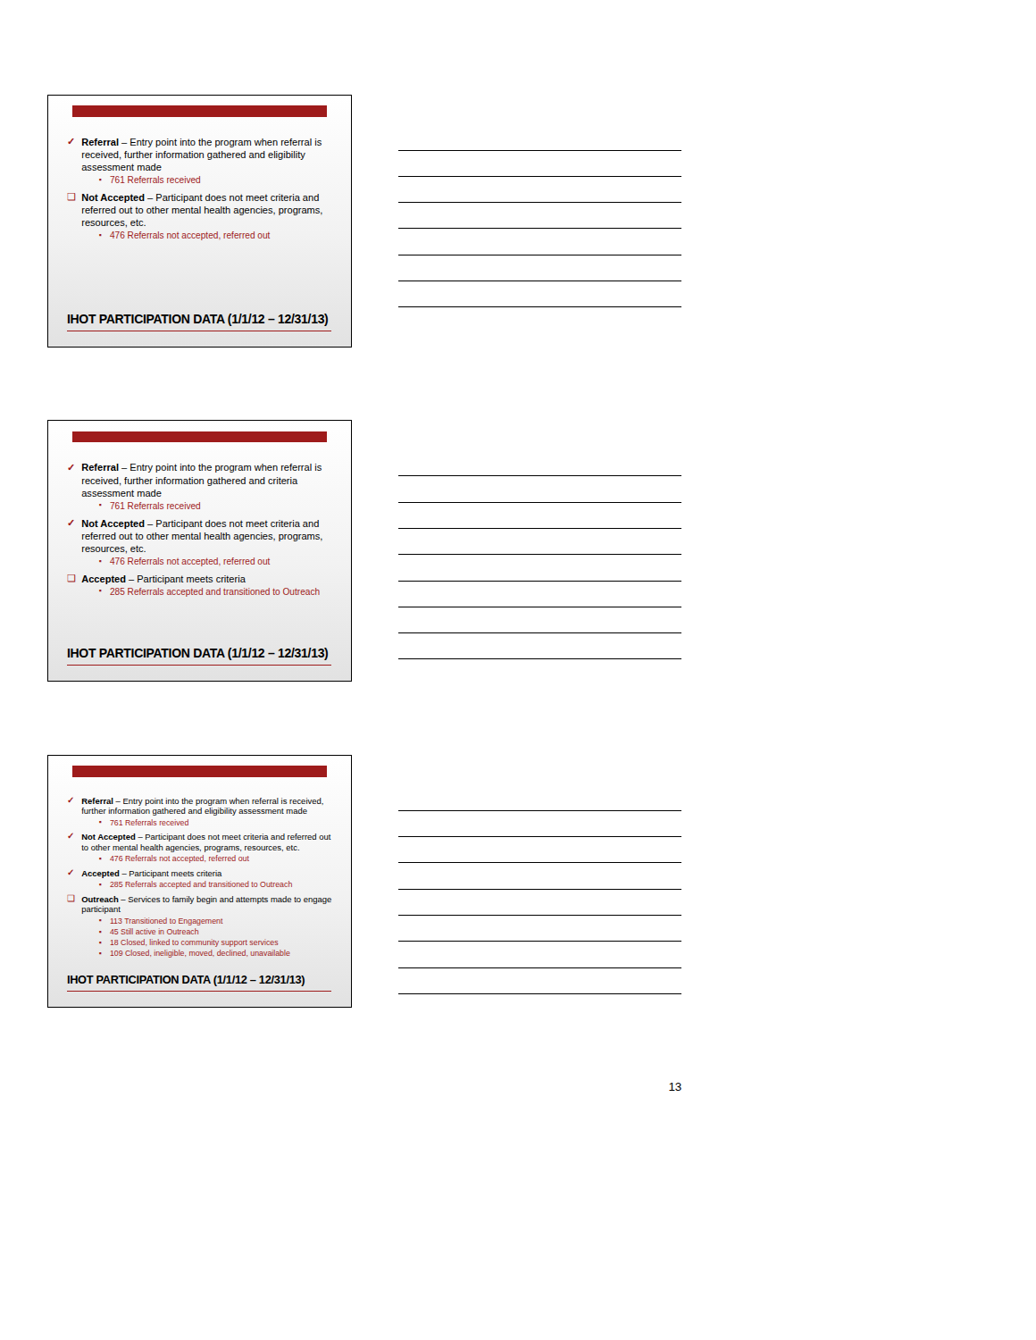Referral – Entry point into the program when referral is received, further information gathered and eligibility assessment made
761 Referrals received
Not Accepted – Participant does not meet criteria and referred out to other mental health agencies, programs, resources, etc.
476 Referrals not accepted, referred out
IHOT PARTICIPATION DATA (1/1/12 – 12/31/13)
Referral – Entry point into the program when referral is received, further information gathered and criteria assessment made
761 Referrals received
Not Accepted – Participant does not meet criteria and referred out to other mental health agencies, programs, resources, etc.
476 Referrals not accepted, referred out
Accepted – Participant meets criteria
285 Referrals accepted and transitioned to Outreach
IHOT PARTICIPATION DATA (1/1/12 – 12/31/13)
Referral – Entry point into the program when referral is received, further information gathered and eligibility assessment made
761 Referrals received
Not Accepted – Participant does not meet criteria and referred out to other mental health agencies, programs, resources, etc.
476 Referrals not accepted, referred out
Accepted – Participant meets criteria
285 Referrals accepted and transitioned to Outreach
Outreach – Services to family begin and attempts made to engage participant
113 Transitioned to Engagement
45 Still active in Outreach
18 Closed, linked to community support services
109 Closed, ineligible, moved, declined, unavailable
IHOT PARTICIPATION DATA (1/1/12 – 12/31/13)
13